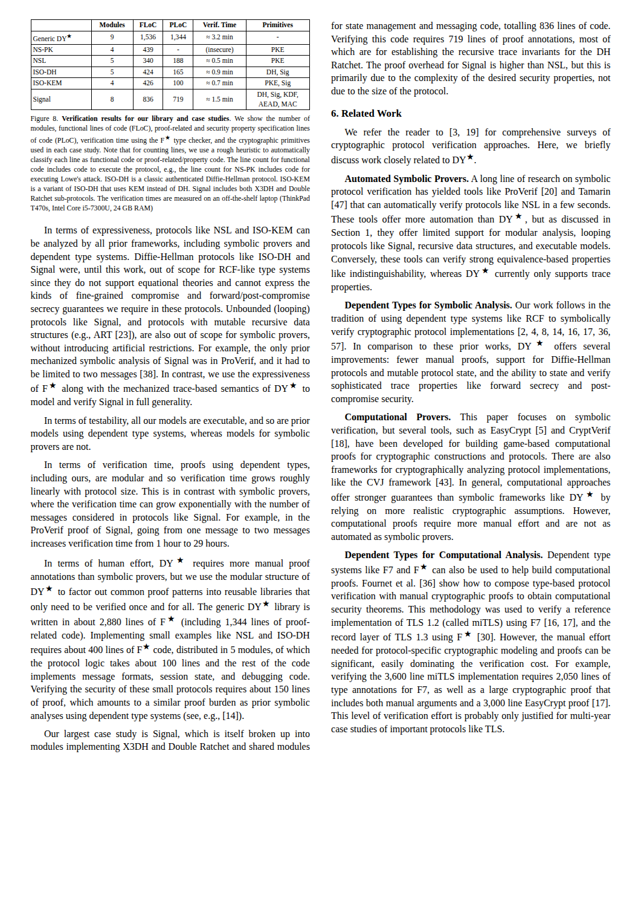| | Modules | FLoC | PLoC | Verif. Time | Primitives |
| --- | --- | --- | --- | --- | --- |
| Generic DY ★ | 9 | 1,536 | 1,344 | ≈ 3.2 min | - |
| NS-PK | 4 | 439 | - | (insecure) | PKE |
| NSL | 5 | 340 | 188 | ≈ 0.5 min | PKE |
| ISO-DH | 5 | 424 | 165 | ≈ 0.9 min | DH, Sig |
| ISO-KEM | 4 | 426 | 100 | ≈ 0.7 min | PKE, Sig |
| Signal | 8 | 836 | 719 | ≈ 1.5 min | DH, Sig, KDF, AEAD, MAC |
Figure 8. Verification results for our library and case studies. We show the number of modules, functional lines of code (FLoC), proof-related and security property specification lines of code (PLoC), verification time using the F★ type checker, and the cryptographic primitives used in each case study. Note that for counting lines, we use a rough heuristic to automatically classify each line as functional code or proof-related/property code. The line count for functional code includes code to execute the protocol, e.g., the line count for NS-PK includes code for executing Lowe's attack. ISO-DH is a classic authenticated Diffie-Hellman protocol. ISO-KEM is a variant of ISO-DH that uses KEM instead of DH. Signal includes both X3DH and Double Ratchet sub-protocols. The verification times are measured on an off-the-shelf laptop (ThinkPad T470s, Intel Core i5-7300U, 24 GB RAM)
In terms of expressiveness, protocols like NSL and ISO-KEM can be analyzed by all prior frameworks, including symbolic provers and dependent type systems. Diffie-Hellman protocols like ISO-DH and Signal were, until this work, out of scope for RCF-like type systems since they do not support equational theories and cannot express the kinds of fine-grained compromise and forward/post-compromise secrecy guarantees we require in these protocols. Unbounded (looping) protocols like Signal, and protocols with mutable recursive data structures (e.g., ART [23]), are also out of scope for symbolic provers, without introducing artificial restrictions. For example, the only prior mechanized symbolic analysis of Signal was in ProVerif, and it had to be limited to two messages [38]. In contrast, we use the expressiveness of F★ along with the mechanized trace-based semantics of DY★ to model and verify Signal in full generality.
In terms of testability, all our models are executable, and so are prior models using dependent type systems, whereas models for symbolic provers are not.
In terms of verification time, proofs using dependent types, including ours, are modular and so verification time grows roughly linearly with protocol size. This is in contrast with symbolic provers, where the verification time can grow exponentially with the number of messages considered in protocols like Signal. For example, in the ProVerif proof of Signal, going from one message to two messages increases verification time from 1 hour to 29 hours.
In terms of human effort, DY★ requires more manual proof annotations than symbolic provers, but we use the modular structure of DY★ to factor out common proof patterns into reusable libraries that only need to be verified once and for all. The generic DY★ library is written in about 2,880 lines of F★ (including 1,344 lines of proof-related code). Implementing small examples like NSL and ISO-DH requires about 400 lines of F★ code, distributed in 5 modules, of which the protocol logic takes about 100 lines and the rest of the code implements message formats, session state, and debugging code. Verifying the security of these small protocols requires about 150 lines of proof, which amounts to a similar proof burden as prior symbolic analyses using dependent type systems (see, e.g., [14]).
Our largest case study is Signal, which is itself broken up into modules implementing X3DH and Double Ratchet and shared modules for state management and messaging code, totalling 836 lines of code. Verifying this code requires 719 lines of proof annotations, most of which are for establishing the recursive trace invariants for the DH Ratchet. The proof overhead for Signal is higher than NSL, but this is primarily due to the complexity of the desired security properties, not due to the size of the protocol.
6. Related Work
We refer the reader to [3, 19] for comprehensive surveys of cryptographic protocol verification approaches. Here, we briefly discuss work closely related to DY★.
Automated Symbolic Provers. A long line of research on symbolic protocol verification has yielded tools like ProVerif [20] and Tamarin [47] that can automatically verify protocols like NSL in a few seconds. These tools offer more automation than DY★, but as discussed in Section 1, they offer limited support for modular analysis, looping protocols like Signal, recursive data structures, and executable models. Conversely, these tools can verify strong equivalence-based properties like indistinguishability, whereas DY★ currently only supports trace properties.
Dependent Types for Symbolic Analysis. Our work follows in the tradition of using dependent type systems like RCF to symbolically verify cryptographic protocol implementations [2, 4, 8, 14, 16, 17, 36, 57]. In comparison to these prior works, DY★ offers several improvements: fewer manual proofs, support for Diffie-Hellman protocols and mutable protocol state, and the ability to state and verify sophisticated trace properties like forward secrecy and post-compromise security.
Computational Provers. This paper focuses on symbolic verification, but several tools, such as EasyCrypt [5] and CryptVerif [18], have been developed for building game-based computational proofs for cryptographic constructions and protocols. There are also frameworks for cryptographically analyzing protocol implementations, like the CVJ framework [43]. In general, computational approaches offer stronger guarantees than symbolic frameworks like DY★ by relying on more realistic cryptographic assumptions. However, computational proofs require more manual effort and are not as automated as symbolic provers.
Dependent Types for Computational Analysis. Dependent type systems like F7 and F★ can also be used to help build computational proofs. Fournet et al. [36] show how to compose type-based protocol verification with manual cryptographic proofs to obtain computational security theorems. This methodology was used to verify a reference implementation of TLS 1.2 (called miTLS) using F7 [16, 17], and the record layer of TLS 1.3 using F★ [30]. However, the manual effort needed for protocol-specific cryptographic modeling and proofs can be significant, easily dominating the verification cost. For example, verifying the 3,600 line miTLS implementation requires 2,050 lines of type annotations for F7, as well as a large cryptographic proof that includes both manual arguments and a 3,000 line EasyCrypt proof [17]. This level of verification effort is probably only justified for multi-year case studies of important protocols like TLS.